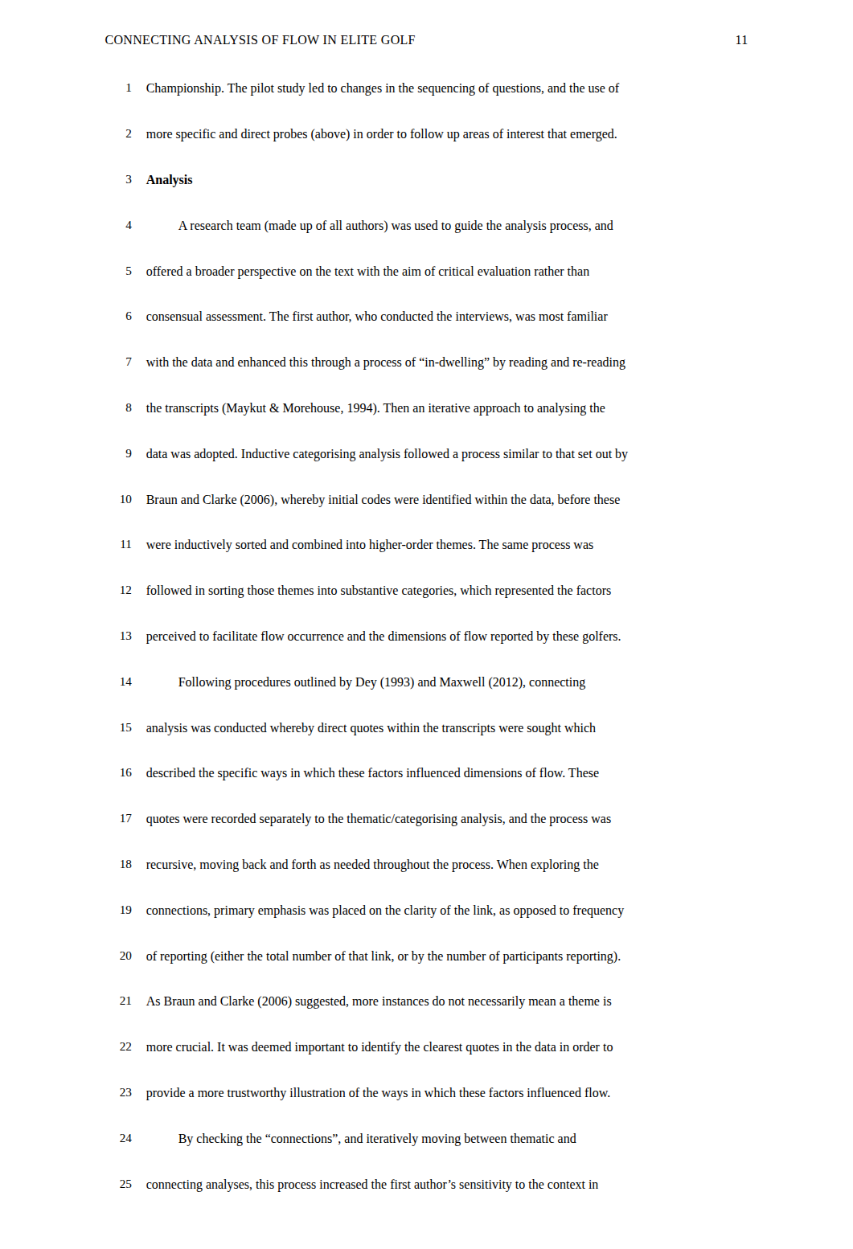Connecting Analysis of Flow in Elite Golf 11
Championship. The pilot study led to changes in the sequencing of questions, and the use of
more specific and direct probes (above) in order to follow up areas of interest that emerged.
Analysis
A research team (made up of all authors) was used to guide the analysis process, and
offered a broader perspective on the text with the aim of critical evaluation rather than
consensual assessment. The first author, who conducted the interviews, was most familiar
with the data and enhanced this through a process of “in-dwelling” by reading and re-reading
the transcripts (Maykut & Morehouse, 1994). Then an iterative approach to analysing the
data was adopted. Inductive categorising analysis followed a process similar to that set out by
Braun and Clarke (2006), whereby initial codes were identified within the data, before these
were inductively sorted and combined into higher-order themes. The same process was
followed in sorting those themes into substantive categories, which represented the factors
perceived to facilitate flow occurrence and the dimensions of flow reported by these golfers.
Following procedures outlined by Dey (1993) and Maxwell (2012), connecting
analysis was conducted whereby direct quotes within the transcripts were sought which
described the specific ways in which these factors influenced dimensions of flow. These
quotes were recorded separately to the thematic/categorising analysis, and the process was
recursive, moving back and forth as needed throughout the process. When exploring the
connections, primary emphasis was placed on the clarity of the link, as opposed to frequency
of reporting (either the total number of that link, or by the number of participants reporting).
As Braun and Clarke (2006) suggested, more instances do not necessarily mean a theme is
more crucial. It was deemed important to identify the clearest quotes in the data in order to
provide a more trustworthy illustration of the ways in which these factors influenced flow.
By checking the “connections”, and iteratively moving between thematic and
connecting analyses, this process increased the first author’s sensitivity to the context in